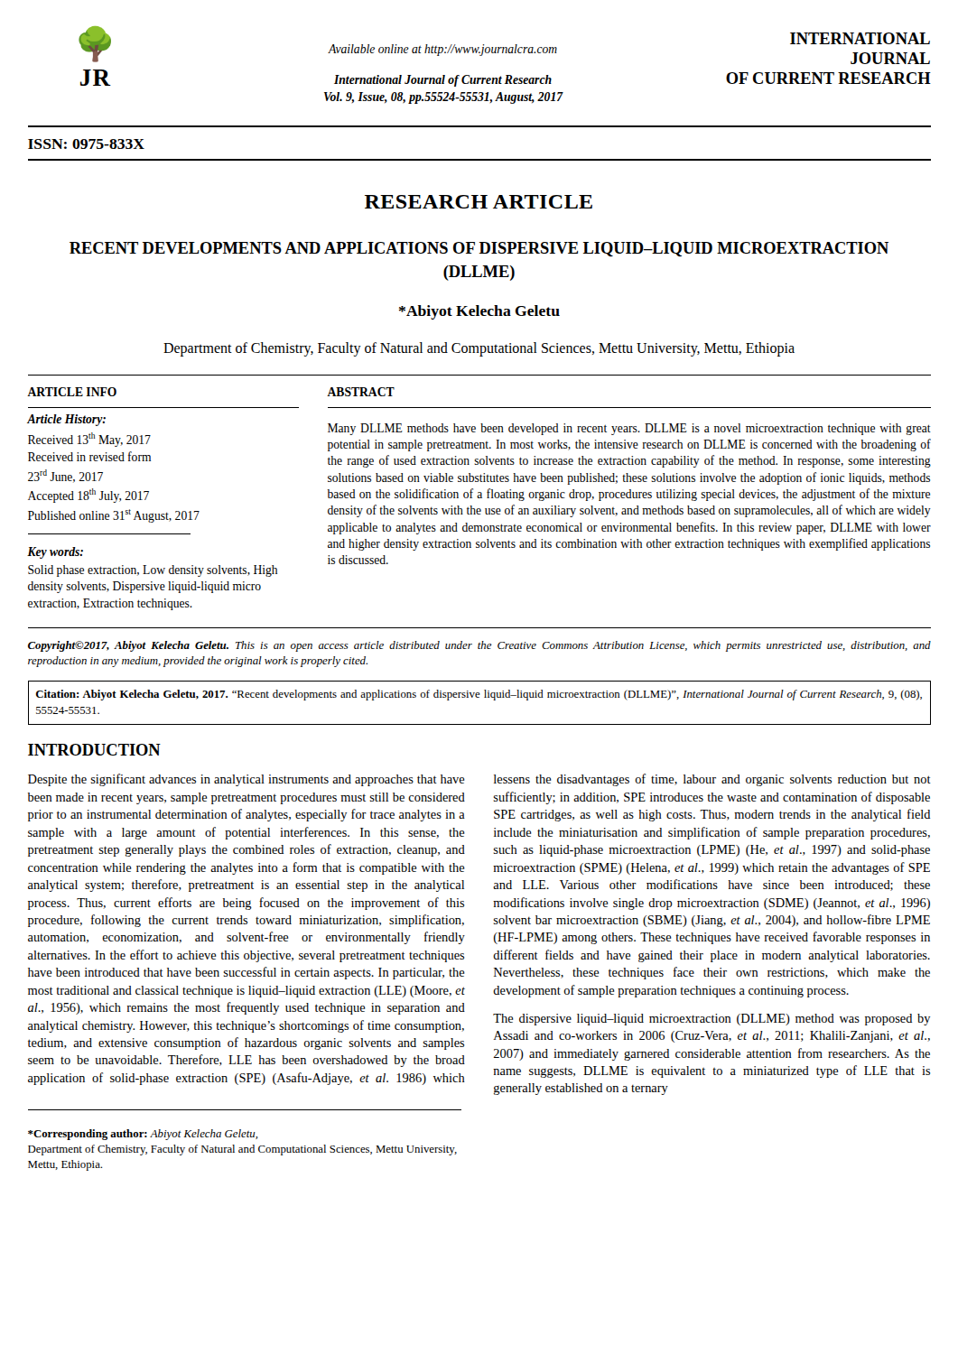🌳
JR
Available online at http://www.journalcra.com
International Journal of Current Research
Vol. 9, Issue, 08, pp.55524-55531, August, 2017
INTERNATIONAL JOURNAL
OF CURRENT RESEARCH
ISSN: 0975-833X
RESEARCH ARTICLE
RECENT DEVELOPMENTS AND APPLICATIONS OF DISPERSIVE LIQUID–LIQUID MICROEXTRACTION (DLLME)
*Abiyot Kelecha Geletu
Department of Chemistry, Faculty of Natural and Computational Sciences, Mettu University, Mettu, Ethiopia
ARTICLE INFO
Article History:
Received 13th May, 2017
Received in revised form
23rd June, 2017
Accepted 18th July, 2017
Published online 31st August, 2017
Key words:
Solid phase extraction, Low density solvents, High density solvents, Dispersive liquid-liquid micro extraction, Extraction techniques.
ABSTRACT
Many DLLME methods have been developed in recent years. DLLME is a novel microextraction technique with great potential in sample pretreatment. In most works, the intensive research on DLLME is concerned with the broadening of the range of used extraction solvents to increase the extraction capability of the method. In response, some interesting solutions based on viable substitutes have been published; these solutions involve the adoption of ionic liquids, methods based on the solidification of a floating organic drop, procedures utilizing special devices, the adjustment of the mixture density of the solvents with the use of an auxiliary solvent, and methods based on supramolecules, all of which are widely applicable to analytes and demonstrate economical or environmental benefits. In this review paper, DLLME with lower and higher density extraction solvents and its combination with other extraction techniques with exemplified applications is discussed.
Copyright©2017, Abiyot Kelecha Geletu. This is an open access article distributed under the Creative Commons Attribution License, which permits unrestricted use, distribution, and reproduction in any medium, provided the original work is properly cited.
Citation: Abiyot Kelecha Geletu, 2017. “Recent developments and applications of dispersive liquid–liquid microextraction (DLLME)”, International Journal of Current Research, 9, (08), 55524-55531.
INTRODUCTION
Despite the significant advances in analytical instruments and approaches that have been made in recent years, sample pretreatment procedures must still be considered prior to an instrumental determination of analytes, especially for trace analytes in a sample with a large amount of potential interferences. In this sense, the pretreatment step generally plays the combined roles of extraction, cleanup, and concentration while rendering the analytes into a form that is compatible with the analytical system; therefore, pretreatment is an essential step in the analytical process. Thus, current efforts are being focused on the improvement of this procedure, following the current trends toward miniaturization, simplification, automation, economization, and solvent-free or environmentally friendly alternatives. In the effort to achieve this objective, several pretreatment techniques have been introduced that have been successful in certain aspects. In particular, the most traditional and classical technique is liquid–liquid extraction (LLE) (Moore, et al., 1956), which remains the most frequently used technique in separation and analytical chemistry. However, this technique’s shortcomings of time consumption, tedium, and extensive consumption of hazardous organic solvents and samples seem to be unavoidable. Therefore, LLE has been overshadowed by the broad application of solid-phase extraction (SPE) (Asafu-Adjaye, et al. 1986) which lessens the disadvantages of time, labour and organic solvents reduction but not sufficiently; in addition, SPE introduces the waste and contamination of disposable SPE cartridges, as well as high costs. Thus, modern trends in the analytical field include the miniaturisation and simplification of sample preparation procedures, such as liquid-phase microextraction (LPME) (He, et al., 1997) and solid-phase microextraction (SPME) (Helena, et al., 1999) which retain the advantages of SPE and LLE. Various other modifications have since been introduced; these modifications involve single drop microextraction (SDME) (Jeannot, et al., 1996) solvent bar microextraction (SBME) (Jiang, et al., 2004), and hollow-fibre LPME (HF-LPME) among others. These techniques have received favorable responses in different fields and have gained their place in modern analytical laboratories. Nevertheless, these techniques face their own restrictions, which make the development of sample preparation techniques a continuing process.
The dispersive liquid–liquid microextraction (DLLME) method was proposed by Assadi and co-workers in 2006 (Cruz-Vera, et al., 2011; Khalili-Zanjani, et al., 2007) and immediately garnered considerable attention from researchers. As the name suggests, DLLME is equivalent to a miniaturized type of LLE that is generally established on a ternary
*Corresponding author: Abiyot Kelecha Geletu,
Department of Chemistry, Faculty of Natural and Computational Sciences, Mettu University, Mettu, Ethiopia.